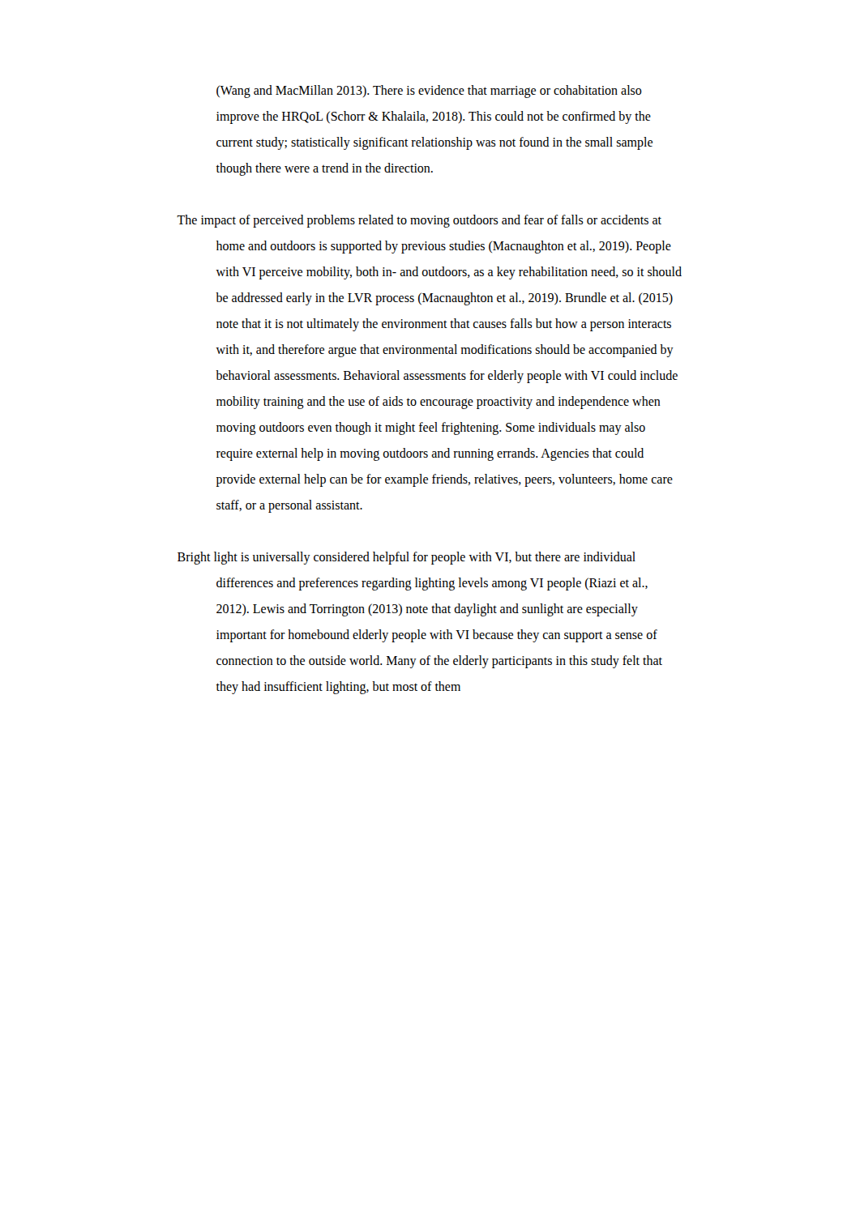(Wang and MacMillan 2013). There is evidence that marriage or cohabitation also improve the HRQoL (Schorr & Khalaila, 2018). This could not be confirmed by the current study; statistically significant relationship was not found in the small sample though there were a trend in the direction.
The impact of perceived problems related to moving outdoors and fear of falls or accidents at home and outdoors is supported by previous studies (Macnaughton et al., 2019). People with VI perceive mobility, both in- and outdoors, as a key rehabilitation need, so it should be addressed early in the LVR process (Macnaughton et al., 2019). Brundle et al. (2015) note that it is not ultimately the environment that causes falls but how a person interacts with it, and therefore argue that environmental modifications should be accompanied by behavioral assessments. Behavioral assessments for elderly people with VI could include mobility training and the use of aids to encourage proactivity and independence when moving outdoors even though it might feel frightening. Some individuals may also require external help in moving outdoors and running errands. Agencies that could provide external help can be for example friends, relatives, peers, volunteers, home care staff, or a personal assistant.
Bright light is universally considered helpful for people with VI, but there are individual differences and preferences regarding lighting levels among VI people (Riazi et al., 2012). Lewis and Torrington (2013) note that daylight and sunlight are especially important for homebound elderly people with VI because they can support a sense of connection to the outside world. Many of the elderly participants in this study felt that they had insufficient lighting, but most of them